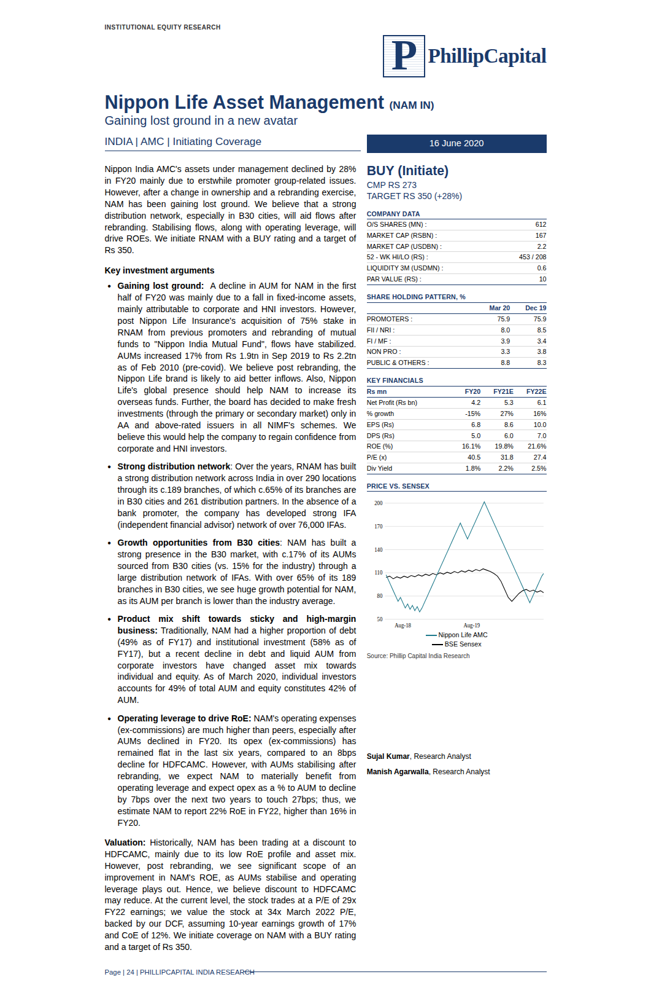INSTITUTIONAL EQUITY RESEARCH
PhillipCapital
Nippon Life Asset Management (NAM IN)
Gaining lost ground in a new avatar
INDIA | AMC | Initiating Coverage
16 June 2020
BUY (Initiate)
CMP RS 273
TARGET RS 350 (+28%)
COMPANY DATA
| O/S SHARES (MN) : | 612 |
| MARKET CAP (RSBN) : | 167 |
| MARKET CAP (USDBN) : | 2.2 |
| 52 - WK HI/LO (RS) : | 453 / 208 |
| LIQUIDITY 3M (USDMN) : | 0.6 |
| PAR VALUE (RS) : | 10 |
SHARE HOLDING PATTERN, %
| | Mar 20 | Dec 19 |
| --- | --- | --- |
| PROMOTERS : | 75.9 | 75.9 |
| FII / NRI : | 8.0 | 8.5 |
| FI / MF : | 3.9 | 3.4 |
| NON PRO : | 3.3 | 3.8 |
| PUBLIC & OTHERS : | 8.8 | 8.3 |
KEY FINANCIALS
| Rs mn | FY20 | FY21E | FY22E |
| --- | --- | --- | --- |
| Net Profit (Rs bn) | 4.2 | 5.3 | 6.1 |
| % growth | -15% | 27% | 16% |
| EPS (Rs) | 6.8 | 8.6 | 10.0 |
| DPS (Rs) | 5.0 | 6.0 | 7.0 |
| ROE (%) | 16.1% | 19.8% | 21.6% |
| P/E (x) | 40.5 | 31.8 | 27.4 |
| Div Yield | 1.8% | 2.2% | 2.5% |
PRICE VS. SENSEX
200 170 140 110 80 50 Aug-18 Aug-19
Nippon Life AMC
BSE Sensex
Source: Phillip Capital India Research
Sujal Kumar, Research Analyst
Manish Agarwalla, Research Analyst
Nippon India AMC's assets under management declined by 28% in FY20 mainly due to erstwhile promoter group-related issues. However, after a change in ownership and a rebranding exercise, NAM has been gaining lost ground. We believe that a strong distribution network, especially in B30 cities, will aid flows after rebranding. Stabilising flows, along with operating leverage, will drive ROEs. We initiate RNAM with a BUY rating and a target of Rs 350.
Key investment arguments
Gaining lost ground: A decline in AUM for NAM in the first half of FY20 was mainly due to a fall in fixed-income assets, mainly attributable to corporate and HNI investors. However, post Nippon Life Insurance's acquisition of 75% stake in RNAM from previous promoters and rebranding of mutual funds to "Nippon India Mutual Fund", flows have stabilized. AUMs increased 17% from Rs 1.9tn in Sep 2019 to Rs 2.2tn as of Feb 2010 (pre-covid). We believe post rebranding, the Nippon Life brand is likely to aid better inflows. Also, Nippon Life's global presence should help NAM to increase its overseas funds. Further, the board has decided to make fresh investments (through the primary or secondary market) only in AA and above-rated issuers in all NIMF's schemes. We believe this would help the company to regain confidence from corporate and HNI investors.
Strong distribution network: Over the years, RNAM has built a strong distribution network across India in over 290 locations through its c.189 branches, of which c.65% of its branches are in B30 cities and 261 distribution partners. In the absence of a bank promoter, the company has developed strong IFA (independent financial advisor) network of over 76,000 IFAs.
Growth opportunities from B30 cities: NAM has built a strong presence in the B30 market, with c.17% of its AUMs sourced from B30 cities (vs. 15% for the industry) through a large distribution network of IFAs. With over 65% of its 189 branches in B30 cities, we see huge growth potential for NAM, as its AUM per branch is lower than the industry average.
Product mix shift towards sticky and high-margin business: Traditionally, NAM had a higher proportion of debt (49% as of FY17) and institutional investment (58% as of FY17), but a recent decline in debt and liquid AUM from corporate investors have changed asset mix towards individual and equity. As of March 2020, individual investors accounts for 49% of total AUM and equity constitutes 42% of AUM.
Operating leverage to drive RoE: NAM's operating expenses (ex-commissions) are much higher than peers, especially after AUMs declined in FY20. Its opex (ex-commissions) has remained flat in the last six years, compared to an 8bps decline for HDFCAMC. However, with AUMs stabilising after rebranding, we expect NAM to materially benefit from operating leverage and expect opex as a % to AUM to decline by 7bps over the next two years to touch 27bps; thus, we estimate NAM to report 22% RoE in FY22, higher than 16% in FY20.
Valuation: Historically, NAM has been trading at a discount to HDFCAMC, mainly due to its low RoE profile and asset mix. However, post rebranding, we see significant scope of an improvement in NAM's ROE, as AUMs stabilise and operating leverage plays out. Hence, we believe discount to HDFCAMC may reduce. At the current level, the stock trades at a P/E of 29x FY22 earnings; we value the stock at 34x March 2022 P/E, backed by our DCF, assuming 10-year earnings growth of 17% and CoE of 12%. We initiate coverage on NAM with a BUY rating and a target of Rs 350.
Page | 24 | PHILLIPCAPITAL INDIA RESEARCH